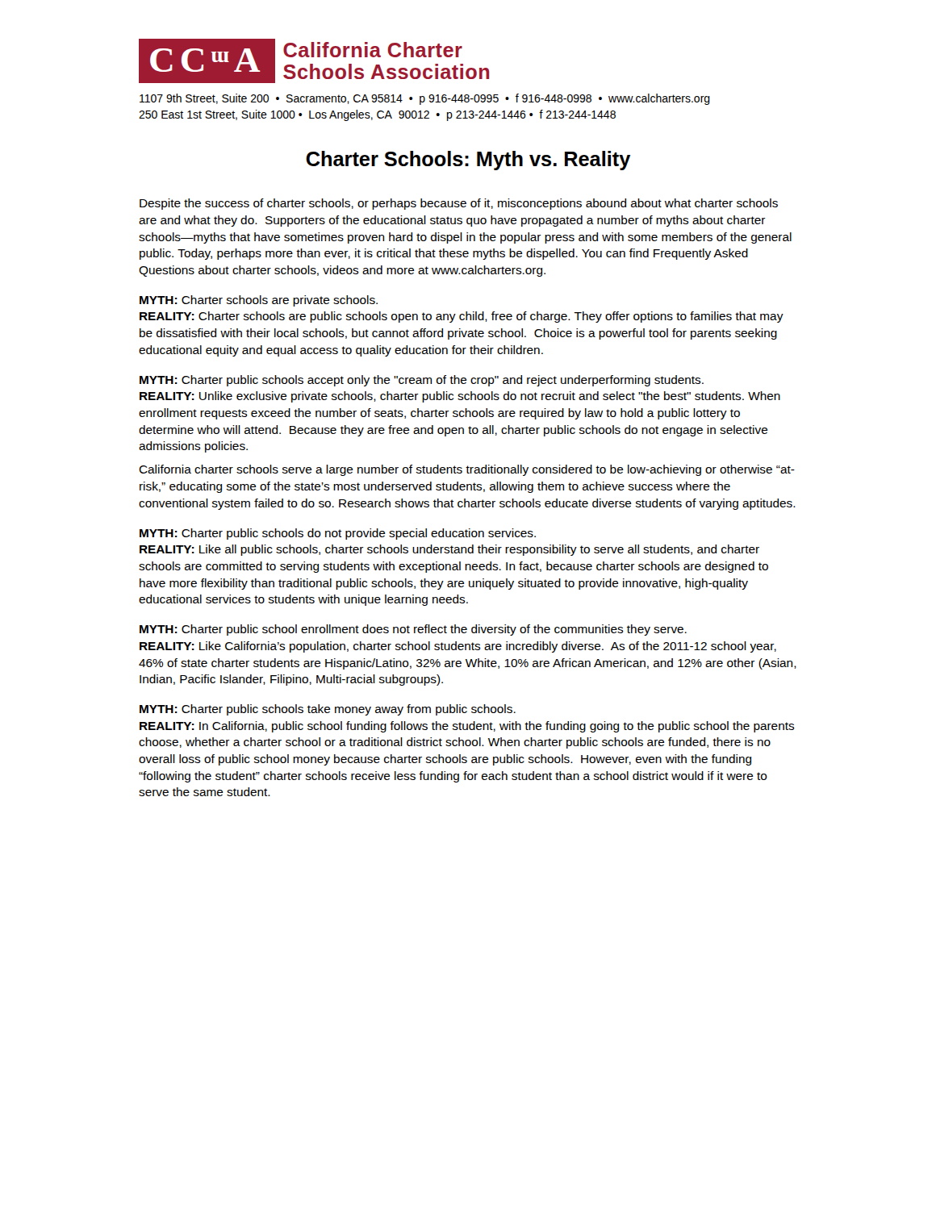CCᵚA
California Charter
Schools Association
1107 9th Street, Suite 200 • Sacramento, CA 95814 • p 916-448-0995 • f 916-448-0998 • www.calcharters.org
250 East 1st Street, Suite 1000 • Los Angeles, CA 90012 • p 213-244-1446 • f 213-244-1448
Charter Schools: Myth vs. Reality
Despite the success of charter schools, or perhaps because of it, misconceptions abound about what charter schools are and what they do. Supporters of the educational status quo have propagated a number of myths about charter schools—myths that have sometimes proven hard to dispel in the popular press and with some members of the general public. Today, perhaps more than ever, it is critical that these myths be dispelled. You can find Frequently Asked Questions about charter schools, videos and more at www.calcharters.org.
MYTH: Charter schools are private schools.
REALITY: Charter schools are public schools open to any child, free of charge. They offer options to families that may be dissatisfied with their local schools, but cannot afford private school. Choice is a powerful tool for parents seeking educational equity and equal access to quality education for their children.
MYTH: Charter public schools accept only the "cream of the crop" and reject underperforming students.
REALITY: Unlike exclusive private schools, charter public schools do not recruit and select "the best" students. When enrollment requests exceed the number of seats, charter schools are required by law to hold a public lottery to determine who will attend. Because they are free and open to all, charter public schools do not engage in selective admissions policies.
California charter schools serve a large number of students traditionally considered to be low-achieving or otherwise “at-risk,” educating some of the state’s most underserved students, allowing them to achieve success where the conventional system failed to do so. Research shows that charter schools educate diverse students of varying aptitudes.
MYTH: Charter public schools do not provide special education services.
REALITY: Like all public schools, charter schools understand their responsibility to serve all students, and charter schools are committed to serving students with exceptional needs. In fact, because charter schools are designed to have more flexibility than traditional public schools, they are uniquely situated to provide innovative, high-quality educational services to students with unique learning needs.
MYTH: Charter public school enrollment does not reflect the diversity of the communities they serve.
REALITY: Like California’s population, charter school students are incredibly diverse. As of the 2011-12 school year, 46% of state charter students are Hispanic/Latino, 32% are White, 10% are African American, and 12% are other (Asian, Indian, Pacific Islander, Filipino, Multi-racial subgroups).
MYTH: Charter public schools take money away from public schools.
REALITY: In California, public school funding follows the student, with the funding going to the public school the parents choose, whether a charter school or a traditional district school. When charter public schools are funded, there is no overall loss of public school money because charter schools are public schools. However, even with the funding “following the student” charter schools receive less funding for each student than a school district would if it were to serve the same student.